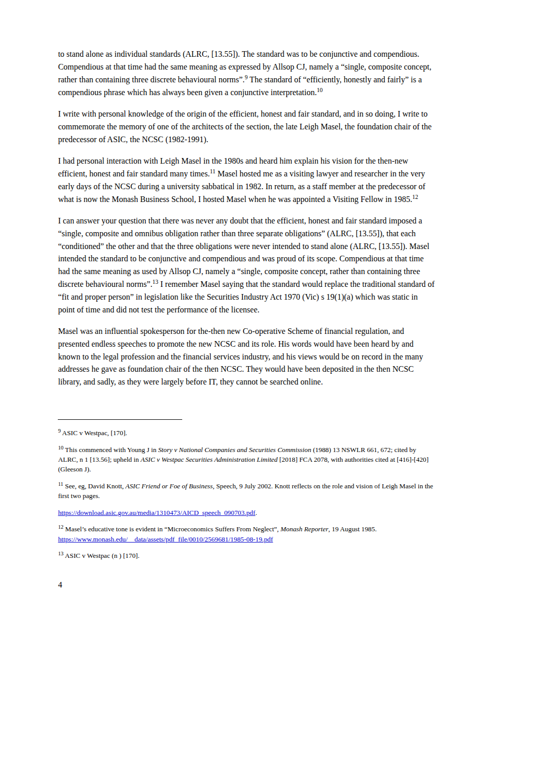to stand alone as individual standards (ALRC, [13.55]). The standard was to be conjunctive and compendious. Compendious at that time had the same meaning as expressed by Allsop CJ, namely a “single, composite concept, rather than containing three discrete behavioural norms”.9 The standard of “efficiently, honestly and fairly” is a compendious phrase which has always been given a conjunctive interpretation.10
I write with personal knowledge of the origin of the efficient, honest and fair standard, and in so doing, I write to commemorate the memory of one of the architects of the section, the late Leigh Masel, the foundation chair of the predecessor of ASIC, the NCSC (1982-1991).
I had personal interaction with Leigh Masel in the 1980s and heard him explain his vision for the then-new efficient, honest and fair standard many times.11 Masel hosted me as a visiting lawyer and researcher in the very early days of the NCSC during a university sabbatical in 1982. In return, as a staff member at the predecessor of what is now the Monash Business School, I hosted Masel when he was appointed a Visiting Fellow in 1985.12
I can answer your question that there was never any doubt that the efficient, honest and fair standard imposed a “single, composite and omnibus obligation rather than three separate obligations” (ALRC, [13.55]), that each “conditioned” the other and that the three obligations were never intended to stand alone (ALRC, [13.55]). Masel intended the standard to be conjunctive and compendious and was proud of its scope. Compendious at that time had the same meaning as used by Allsop CJ, namely a “single, composite concept, rather than containing three discrete behavioural norms”.13 I remember Masel saying that the standard would replace the traditional standard of “fit and proper person” in legislation like the Securities Industry Act 1970 (Vic) s 19(1)(a) which was static in point of time and did not test the performance of the licensee.
Masel was an influential spokesperson for the-then new Co-operative Scheme of financial regulation, and presented endless speeches to promote the new NCSC and its role. His words would have been heard by and known to the legal profession and the financial services industry, and his views would be on record in the many addresses he gave as foundation chair of the then NCSC. They would have been deposited in the then NCSC library, and sadly, as they were largely before IT, they cannot be searched online.
9 ASIC v Westpac, [170].
10 This commenced with Young J in Story v National Companies and Securities Commission (1988) 13 NSWLR 661, 672; cited by ALRC, n 1 [13.56]; upheld in ASIC v Westpac Securities Administration Limited [2018] FCA 2078, with authorities cited at [416]-[420] (Gleeson J).
11 See, eg, David Knott, ASIC Friend or Foe of Business, Speech, 9 July 2002. Knott reflects on the role and vision of Leigh Masel in the first two pages.
https://download.asic.gov.au/media/1310473/AICD_speech_090703.pdf.
12 Masel’s educative tone is evident in “Microeconomics Suffers From Neglect”, Monash Reporter, 19 August 1985.
https://www.monash.edu/__data/assets/pdf_file/0010/2569681/1985-08-19.pdf
13 ASIC v Westpac (n ) [170].
4